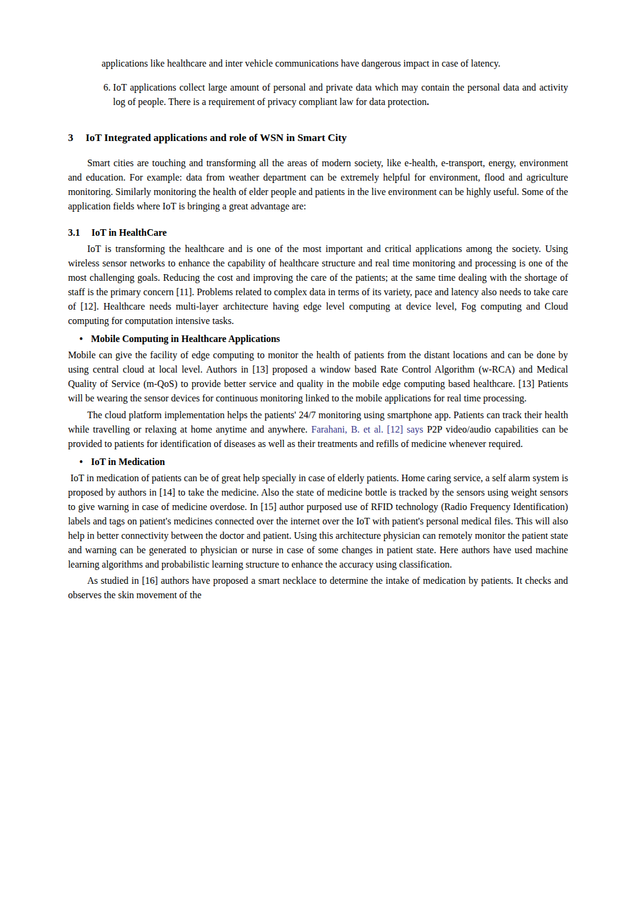applications like healthcare and inter vehicle communications have dangerous impact in case of latency.
IoT applications collect large amount of personal and private data which may contain the personal data and activity log of people. There is a requirement of privacy compliant law for data protection.
3 IoT Integrated applications and role of WSN in Smart City
Smart cities are touching and transforming all the areas of modern society, like e-health, e-transport, energy, environment and education. For example: data from weather department can be extremely helpful for environment, flood and agriculture monitoring. Similarly monitoring the health of elder people and patients in the live environment can be highly useful. Some of the application fields where IoT is bringing a great advantage are:
3.1 IoT in HealthCare
IoT is transforming the healthcare and is one of the most important and critical applications among the society. Using wireless sensor networks to enhance the capability of healthcare structure and real time monitoring and processing is one of the most challenging goals. Reducing the cost and improving the care of the patients; at the same time dealing with the shortage of staff is the primary concern [11]. Problems related to complex data in terms of its variety, pace and latency also needs to take care of [12]. Healthcare needs multi-layer architecture having edge level computing at device level, Fog computing and Cloud computing for computation intensive tasks.
Mobile Computing in Healthcare Applications
Mobile can give the facility of edge computing to monitor the health of patients from the distant locations and can be done by using central cloud at local level. Authors in [13] proposed a window based Rate Control Algorithm (w-RCA) and Medical Quality of Service (m-QoS) to provide better service and quality in the mobile edge computing based healthcare. [13] Patients will be wearing the sensor devices for continuous monitoring linked to the mobile applications for real time processing.
The cloud platform implementation helps the patients' 24/7 monitoring using smartphone app. Patients can track their health while travelling or relaxing at home anytime and anywhere. Farahani, B. et al. [12] says P2P video/audio capabilities can be provided to patients for identification of diseases as well as their treatments and refills of medicine whenever required.
IoT in Medication
IoT in medication of patients can be of great help specially in case of elderly patients. Home caring service, a self alarm system is proposed by authors in [14] to take the medicine. Also the state of medicine bottle is tracked by the sensors using weight sensors to give warning in case of medicine overdose. In [15] author purposed use of RFID technology (Radio Frequency Identification) labels and tags on patient's medicines connected over the internet over the IoT with patient's personal medical files. This will also help in better connectivity between the doctor and patient. Using this architecture physician can remotely monitor the patient state and warning can be generated to physician or nurse in case of some changes in patient state. Here authors have used machine learning algorithms and probabilistic learning structure to enhance the accuracy using classification.
As studied in [16] authors have proposed a smart necklace to determine the intake of medication by patients. It checks and observes the skin movement of the